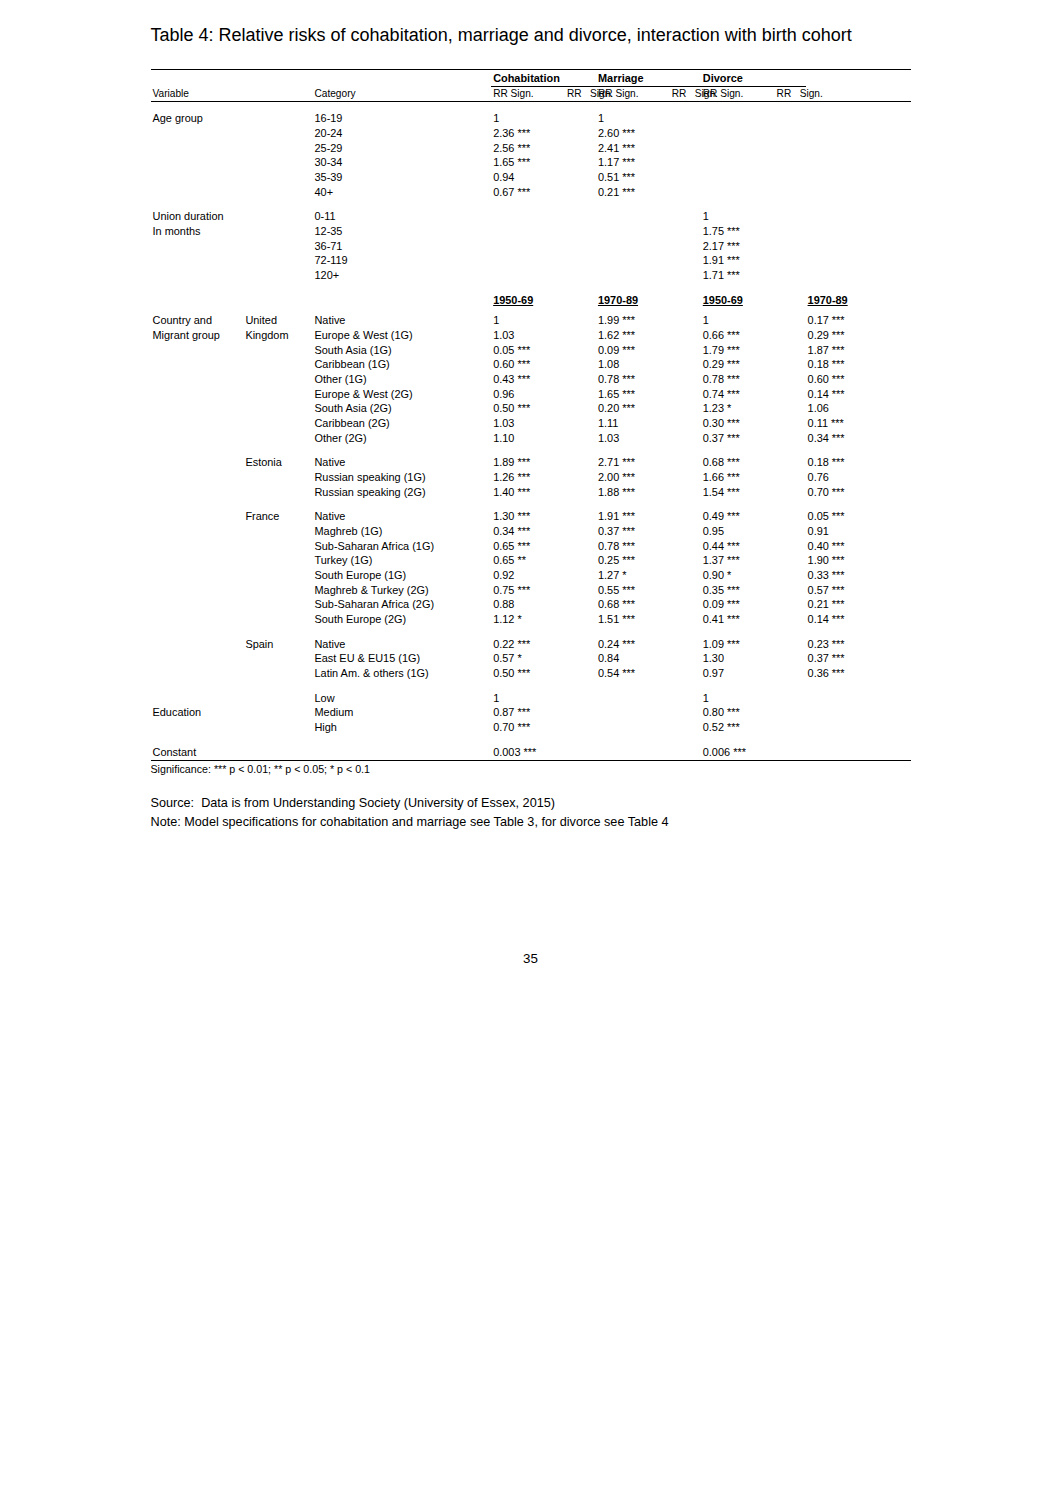Table 4: Relative risks of cohabitation, marriage and divorce, interaction with birth cohort
| | Cohabitation | Marriage | Divorce | |
| --- | --- | --- | --- | --- |
| Variable | | Category | RR Sign. | RR Sign. | RR Sign. | RR Sign. | RR Sign. | RR Sign. | | |
| Age group | | 16-19 | 1 | | 1 | | | | | |
| | | 20-24 | 2.36 *** | | 2.60 *** | | | | | |
| | | 25-29 | 2.56 *** | | 2.41 *** | | | | | |
| | | 30-34 | 1.65 *** | | 1.17 *** | | | | | |
| | | 35-39 | 0.94 | | 0.51 *** | | | | | |
| | | 40+ | 0.67 *** | | 0.21 *** | | | | | |
| Union duration | | 0-11 | | | | | 1 | | | |
| In months | | 12-35 | | | | | 1.75 *** | | | |
| | | 36-71 | | | | | 2.17 *** | | | |
| | | 72-119 | | | | | 1.91 *** | | | |
| | | 120+ | | | | | 1.71 *** | | | |
| | | | 1950-69 | | 1970-89 | | 1950-69 | | 1970-89 | |
| Country and | United | Native | 1 | | 1.99 *** | | 1 | | 0.17 *** | |
| Migrant group | Kingdom | Europe & West (1G) | 1.03 | | 1.62 *** | | 0.66 *** | | 0.29 *** | |
| | | South Asia (1G) | 0.05 *** | | 0.09 *** | | 1.79 *** | | 1.87 *** | |
| | | Caribbean (1G) | 0.60 *** | | 1.08 | | 0.29 *** | | 0.18 *** | |
| | | Other (1G) | 0.43 *** | | 0.78 *** | | 0.78 *** | | 0.60 *** | |
| | | Europe & West (2G) | 0.96 | | 1.65 *** | | 0.74 *** | | 0.14 *** | |
| | | South Asia (2G) | 0.50 *** | | 0.20 *** | | 1.23 * | | 1.06 | |
| | | Caribbean (2G) | 1.03 | | 1.11 | | 0.30 *** | | 0.11 *** | |
| | | Other (2G) | 1.10 | | 1.03 | | 0.37 *** | | 0.34 *** | |
| | Estonia | Native | 1.89 *** | | 2.71 *** | | 0.68 *** | | 0.18 *** | |
| | | Russian speaking (1G) | 1.26 *** | | 2.00 *** | | 1.66 *** | | 0.76 | |
| | | Russian speaking (2G) | 1.40 *** | | 1.88 *** | | 1.54 *** | | 0.70 *** | |
| | France | Native | 1.30 *** | | 1.91 *** | | 0.49 *** | | 0.05 *** | |
| | | Maghreb (1G) | 0.34 *** | | 0.37 *** | | 0.95 | | 0.91 | |
| | | Sub-Saharan Africa (1G) | 0.65 *** | | 0.78 *** | | 0.44 *** | | 0.40 *** | |
| | | Turkey (1G) | 0.65 ** | | 0.25 *** | | 1.37 *** | | 1.90 *** | |
| | | South Europe (1G) | 0.92 | | 1.27 * | | 0.90 * | | 0.33 *** | |
| | | Maghreb & Turkey (2G) | 0.75 *** | | 0.55 *** | | 0.35 *** | | 0.57 *** | |
| | | Sub-Saharan Africa (2G) | 0.88 | | 0.68 *** | | 0.09 *** | | 0.21 *** | |
| | | South Europe (2G) | 1.12 * | | 1.51 *** | | 0.41 *** | | 0.14 *** | |
| | Spain | Native | 0.22 *** | | 0.24 *** | | 1.09 *** | | 0.23 *** | |
| | | East EU & EU15 (1G) | 0.57 * | | 0.84 | | 1.30 | | 0.37 *** | |
| | | Latin Am. & others (1G) | 0.50 *** | | 0.54 *** | | 0.97 | | 0.36 *** | |
| Education | | Low | 1 | | | | 1 | | | |
| | Medium | 0.87 *** | | | | 0.80 *** | | | |
| | High | 0.70 *** | | | | 0.52 *** | | | |
| Constant | | | 0.003 *** | | | | 0.006 *** | | | |
Significance: *** p < 0.01; ** p < 0.05; * p < 0.1
Source: Data is from Understanding Society (University of Essex, 2015)
Note: Model specifications for cohabitation and marriage see Table 3, for divorce see Table 4
35